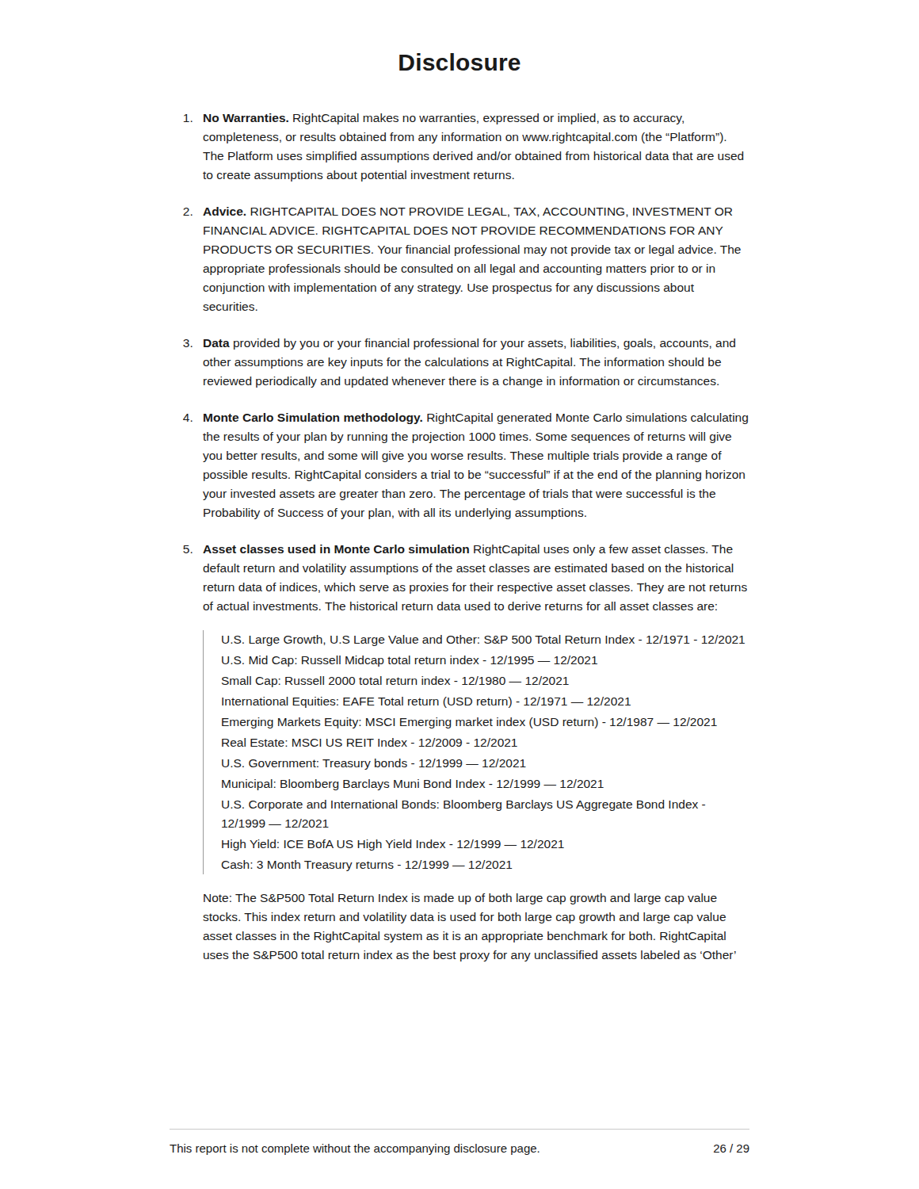Disclosure
No Warranties. RightCapital makes no warranties, expressed or implied, as to accuracy, completeness, or results obtained from any information on www.rightcapital.com (the “Platform”). The Platform uses simplified assumptions derived and/or obtained from historical data that are used to create assumptions about potential investment returns.
Advice. RIGHTCAPITAL DOES NOT PROVIDE LEGAL, TAX, ACCOUNTING, INVESTMENT OR FINANCIAL ADVICE. RIGHTCAPITAL DOES NOT PROVIDE RECOMMENDATIONS FOR ANY PRODUCTS OR SECURITIES. Your financial professional may not provide tax or legal advice. The appropriate professionals should be consulted on all legal and accounting matters prior to or in conjunction with implementation of any strategy. Use prospectus for any discussions about securities.
Data provided by you or your financial professional for your assets, liabilities, goals, accounts, and other assumptions are key inputs for the calculations at RightCapital. The information should be reviewed periodically and updated whenever there is a change in information or circumstances.
Monte Carlo Simulation methodology. RightCapital generated Monte Carlo simulations calculating the results of your plan by running the projection 1000 times. Some sequences of returns will give you better results, and some will give you worse results. These multiple trials provide a range of possible results. RightCapital considers a trial to be “successful” if at the end of the planning horizon your invested assets are greater than zero. The percentage of trials that were successful is the Probability of Success of your plan, with all its underlying assumptions.
Asset classes used in Monte Carlo simulation RightCapital uses only a few asset classes. The default return and volatility assumptions of the asset classes are estimated based on the historical return data of indices, which serve as proxies for their respective asset classes. They are not returns of actual investments. The historical return data used to derive returns for all asset classes are:
U.S. Large Growth, U.S Large Value and Other: S&P 500 Total Return Index - 12/1971 - 12/2021
U.S. Mid Cap: Russell Midcap total return index - 12/1995 — 12/2021
Small Cap: Russell 2000 total return index - 12/1980 — 12/2021
International Equities: EAFE Total return (USD return) - 12/1971 — 12/2021
Emerging Markets Equity: MSCI Emerging market index (USD return) - 12/1987 — 12/2021
Real Estate: MSCI US REIT Index - 12/2009 - 12/2021
U.S. Government: Treasury bonds - 12/1999 — 12/2021
Municipal: Bloomberg Barclays Muni Bond Index - 12/1999 — 12/2021
U.S. Corporate and International Bonds: Bloomberg Barclays US Aggregate Bond Index - 12/1999 — 12/2021
High Yield: ICE BofA US High Yield Index - 12/1999 — 12/2021
Cash: 3 Month Treasury returns - 12/1999 — 12/2021
Note: The S&P500 Total Return Index is made up of both large cap growth and large cap value stocks. This index return and volatility data is used for both large cap growth and large cap value asset classes in the RightCapital system as it is an appropriate benchmark for both. RightCapital uses the S&P500 total return index as the best proxy for any unclassified assets labeled as ‘Other’
This report is not complete without the accompanying disclosure page.
26 / 29